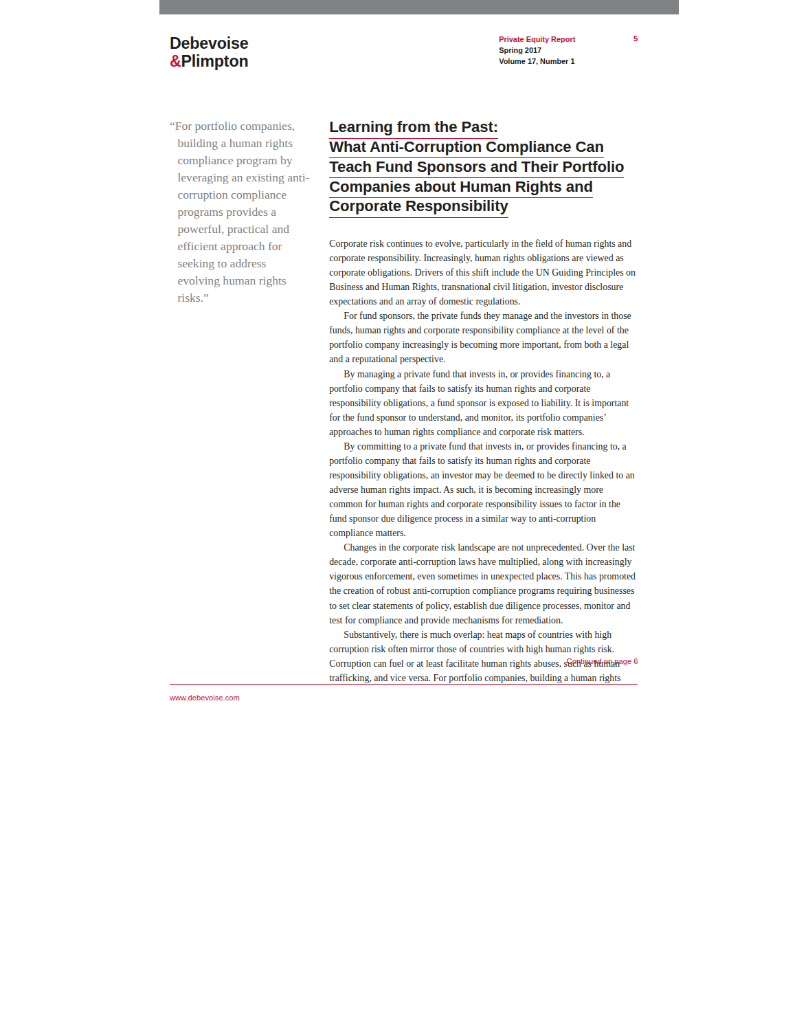Debevoise
&Plimpton
Private Equity Report
Spring 2017
Volume 17, Number 1
5
“For portfolio companies, building a human rights compliance program by leveraging an existing anti-corruption compliance programs provides a powerful, practical and efficient approach for seeking to address evolving human rights risks.”
Learning from the Past:
What Anti-Corruption Compliance Can
Teach Fund Sponsors and Their Portfolio
Companies about Human Rights and
Corporate Responsibility
Corporate risk continues to evolve, particularly in the field of human rights and corporate responsibility. Increasingly, human rights obligations are viewed as corporate obligations. Drivers of this shift include the UN Guiding Principles on Business and Human Rights, transnational civil litigation, investor disclosure expectations and an array of domestic regulations.
For fund sponsors, the private funds they manage and the investors in those funds, human rights and corporate responsibility compliance at the level of the portfolio company increasingly is becoming more important, from both a legal and a reputational perspective.
By managing a private fund that invests in, or provides financing to, a portfolio company that fails to satisfy its human rights and corporate responsibility obligations, a fund sponsor is exposed to liability. It is important for the fund sponsor to understand, and monitor, its portfolio companies’ approaches to human rights compliance and corporate risk matters.
By committing to a private fund that invests in, or provides financing to, a portfolio company that fails to satisfy its human rights and corporate responsibility obligations, an investor may be deemed to be directly linked to an adverse human rights impact. As such, it is becoming increasingly more common for human rights and corporate responsibility issues to factor in the fund sponsor due diligence process in a similar way to anti-corruption compliance matters.
Changes in the corporate risk landscape are not unprecedented. Over the last decade, corporate anti-corruption laws have multiplied, along with increasingly vigorous enforcement, even sometimes in unexpected places. This has promoted the creation of robust anti-corruption compliance programs requiring businesses to set clear statements of policy, establish due diligence processes, monitor and test for compliance and provide mechanisms for remediation.
Substantively, there is much overlap: heat maps of countries with high corruption risk often mirror those of countries with high human rights risk. Corruption can fuel or at least facilitate human rights abuses, such as human trafficking, and vice versa. For portfolio companies, building a human rights
Continued on page 6
www.debevoise.com